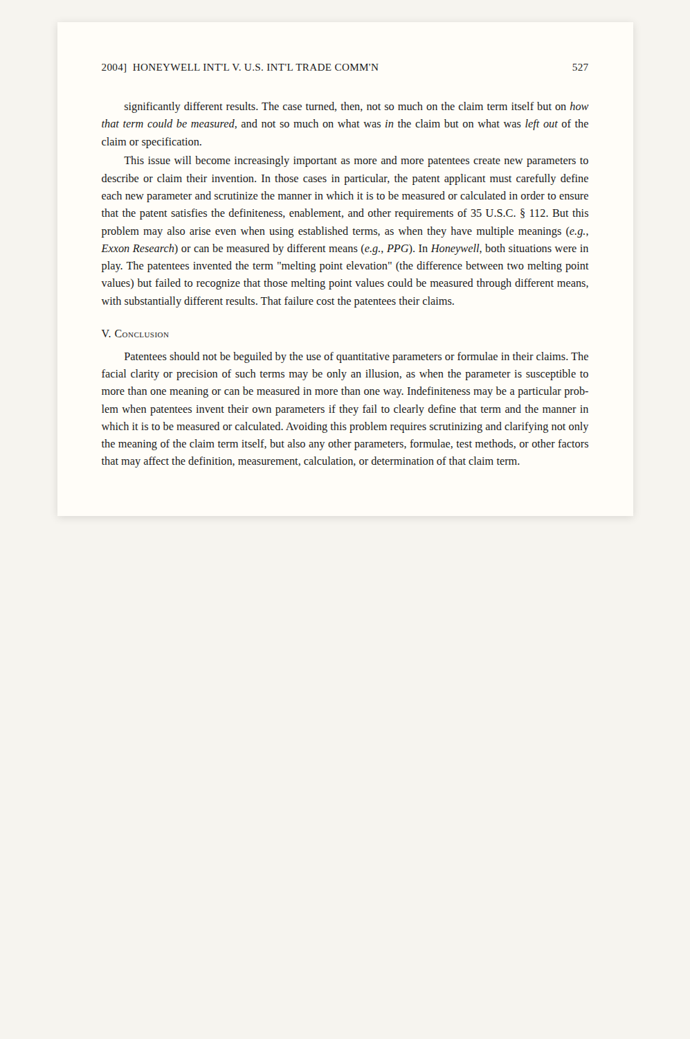2004] HONEYWELL INT'L V. U.S. INT'L TRADE COMM'N 527
significantly different results. The case turned, then, not so much on the claim term itself but on how that term could be measured, and not so much on what was in the claim but on what was left out of the claim or specification.
This issue will become increasingly important as more and more patentees create new parameters to describe or claim their invention. In those cases in particular, the patent applicant must carefully define each new parameter and scrutinize the manner in which it is to be measured or calculated in order to ensure that the patent satisfies the definiteness, enablement, and other requirements of 35 U.S.C. § 112. But this problem may also arise even when using established terms, as when they have multiple meanings (e.g., Exxon Research) or can be measured by different means (e.g., PPG). In Honeywell, both situations were in play. The patentees invented the term "melting point elevation" (the difference between two melting point values) but failed to recognize that those melting point values could be measured through different means, with substantially different results. That failure cost the patentees their claims.
V. Conclusion
Patentees should not be beguiled by the use of quantitative parameters or formulae in their claims. The facial clarity or precision of such terms may be only an illusion, as when the parameter is susceptible to more than one meaning or can be measured in more than one way. Indefiniteness may be a particular problem when patentees invent their own parameters if they fail to clearly define that term and the manner in which it is to be measured or calculated. Avoiding this problem requires scrutinizing and clarifying not only the meaning of the claim term itself, but also any other parameters, formulae, test methods, or other factors that may affect the definition, measurement, calculation, or determination of that claim term.